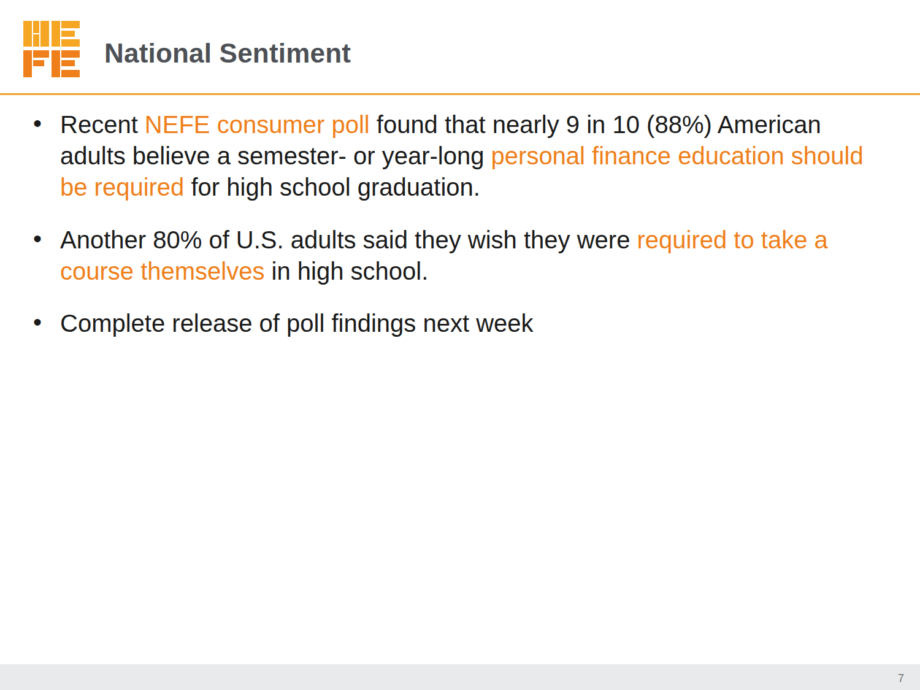National Sentiment
Recent NEFE consumer poll found that nearly 9 in 10 (88%) American adults believe a semester- or year-long personal finance education should be required for high school graduation.
Another 80% of U.S. adults said they wish they were required to take a course themselves in high school.
Complete release of poll findings next week
7